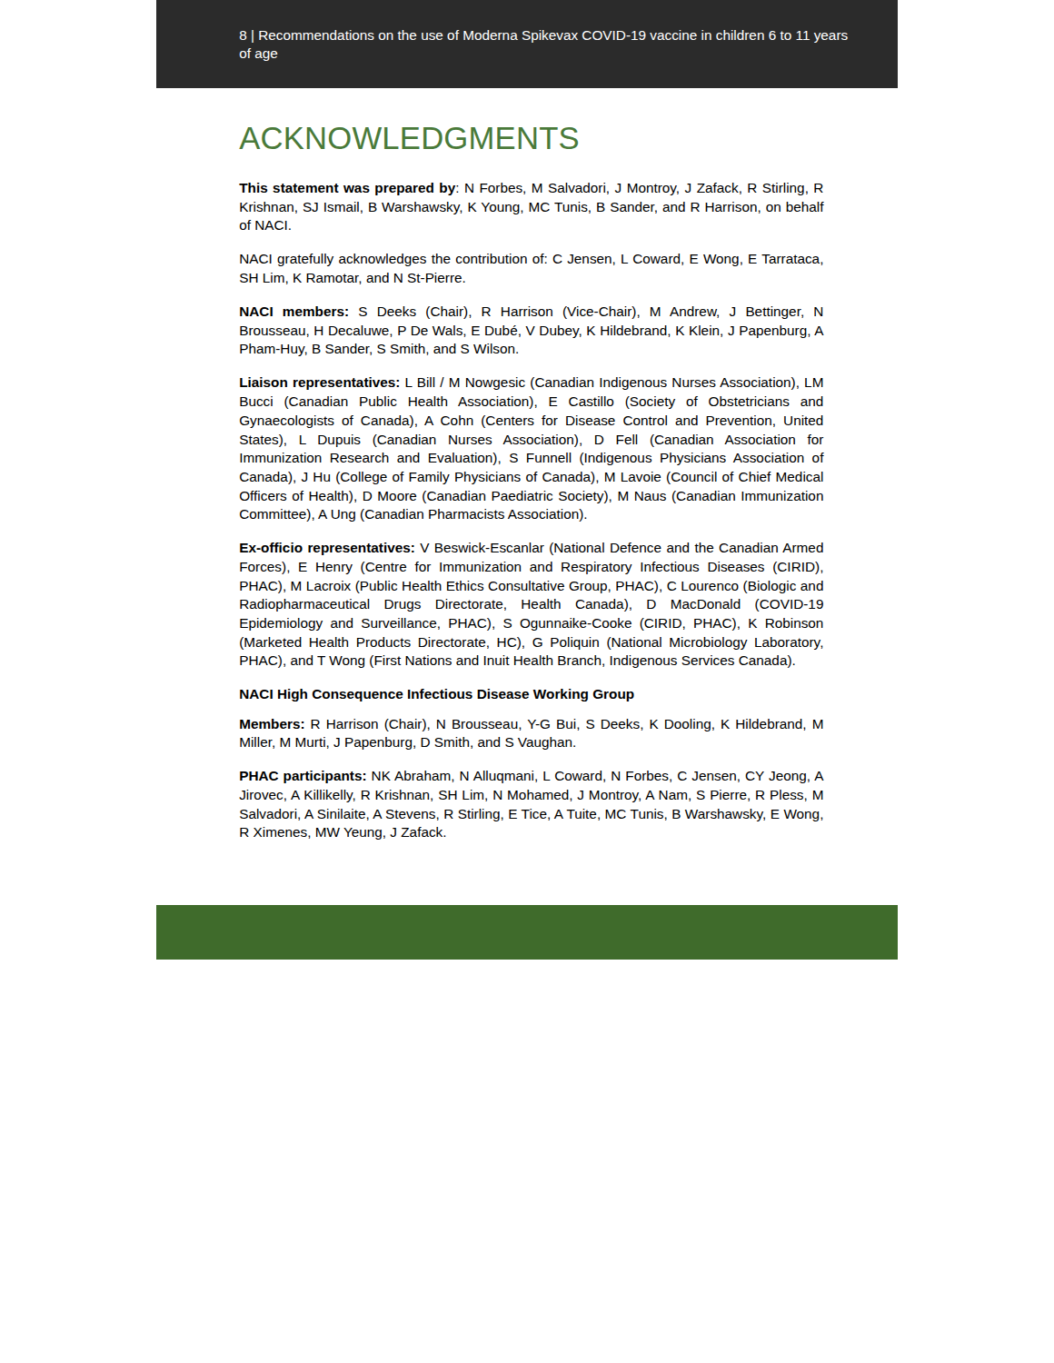8 | Recommendations on the use of Moderna Spikevax COVID-19 vaccine in children 6 to 11 years of age
ACKNOWLEDGMENTS
This statement was prepared by: N Forbes, M Salvadori, J Montroy, J Zafack, R Stirling, R Krishnan, SJ Ismail, B Warshawsky, K Young, MC Tunis, B Sander, and R Harrison, on behalf of NACI.
NACI gratefully acknowledges the contribution of: C Jensen, L Coward, E Wong, E Tarrataca, SH Lim, K Ramotar, and N St-Pierre.
NACI members: S Deeks (Chair), R Harrison (Vice-Chair), M Andrew, J Bettinger, N Brousseau, H Decaluwe, P De Wals, E Dubé, V Dubey, K Hildebrand, K Klein, J Papenburg, A Pham-Huy, B Sander, S Smith, and S Wilson.
Liaison representatives: L Bill / M Nowgesic (Canadian Indigenous Nurses Association), LM Bucci (Canadian Public Health Association), E Castillo (Society of Obstetricians and Gynaecologists of Canada), A Cohn (Centers for Disease Control and Prevention, United States), L Dupuis (Canadian Nurses Association), D Fell (Canadian Association for Immunization Research and Evaluation), S Funnell (Indigenous Physicians Association of Canada), J Hu (College of Family Physicians of Canada), M Lavoie (Council of Chief Medical Officers of Health), D Moore (Canadian Paediatric Society), M Naus (Canadian Immunization Committee), A Ung (Canadian Pharmacists Association).
Ex-officio representatives: V Beswick-Escanlar (National Defence and the Canadian Armed Forces), E Henry (Centre for Immunization and Respiratory Infectious Diseases (CIRID), PHAC), M Lacroix (Public Health Ethics Consultative Group, PHAC), C Lourenco (Biologic and Radiopharmaceutical Drugs Directorate, Health Canada), D MacDonald (COVID-19 Epidemiology and Surveillance, PHAC), S Ogunnaike-Cooke (CIRID, PHAC), K Robinson (Marketed Health Products Directorate, HC), G Poliquin (National Microbiology Laboratory, PHAC), and T Wong (First Nations and Inuit Health Branch, Indigenous Services Canada).
NACI High Consequence Infectious Disease Working Group
Members: R Harrison (Chair), N Brousseau, Y-G Bui, S Deeks, K Dooling, K Hildebrand, M Miller, M Murti, J Papenburg, D Smith, and S Vaughan.
PHAC participants: NK Abraham, N Alluqmani, L Coward, N Forbes, C Jensen, CY Jeong, A Jirovec, A Killikelly, R Krishnan, SH Lim, N Mohamed, J Montroy, A Nam, S Pierre, R Pless, M Salvadori, A Sinilaite, A Stevens, R Stirling, E Tice, A Tuite, MC Tunis, B Warshawsky, E Wong, R Ximenes, MW Yeung, J Zafack.